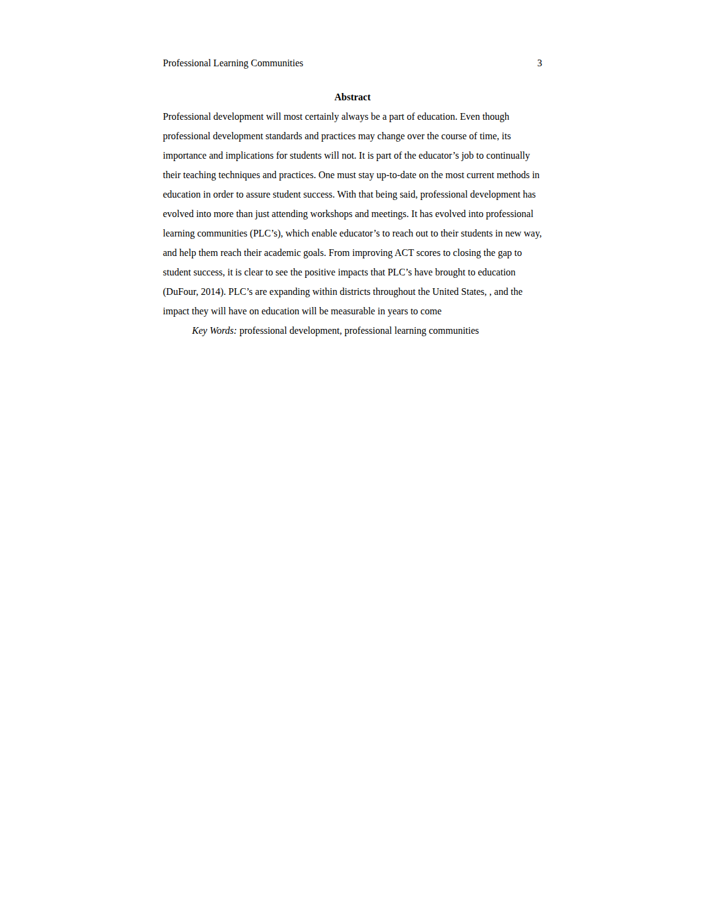Professional Learning Communities 3
Abstract
Professional development will most certainly always be a part of education. Even though professional development standards and practices may change over the course of time, its importance and implications for students will not. It is part of the educator’s job to continually their teaching techniques and practices. One must stay up-to-date on the most current methods in education in order to assure student success. With that being said, professional development has evolved into more than just attending workshops and meetings. It has evolved into professional learning communities (PLC’s), which enable educator’s to reach out to their students in new way, and help them reach their academic goals. From improving ACT scores to closing the gap to student success, it is clear to see the positive impacts that PLC’s have brought to education (DuFour, 2014). PLC’s are expanding within districts throughout the United States, , and the impact they will have on education will be measurable in years to come
Key Words: professional development, professional learning communities